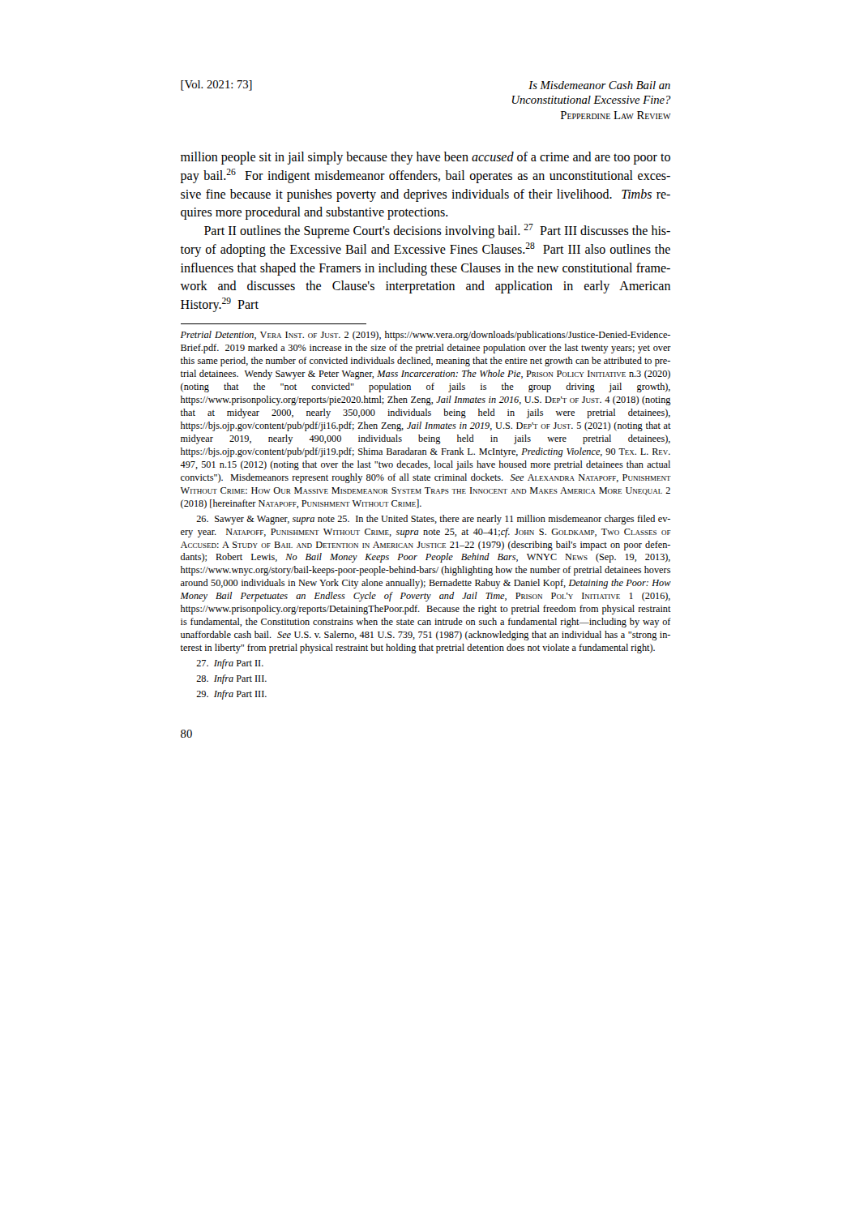[Vol. 2021: 73]
Is Misdemeanor Cash Bail an
Unconstitutional Excessive Fine?
Pepperdine Law Review
million people sit in jail simply because they have been accused of a crime and are too poor to pay bail.26 For indigent misdemeanor offenders, bail operates as an unconstitutional excessive fine because it punishes poverty and deprives individuals of their livelihood. Timbs requires more procedural and substantive protections.
Part II outlines the Supreme Court's decisions involving bail. 27 Part III discusses the history of adopting the Excessive Bail and Excessive Fines Clauses.28 Part III also outlines the influences that shaped the Framers in including these Clauses in the new constitutional framework and discusses the Clause's interpretation and application in early American History.29 Part
Pretrial Detention, Vera Inst. of Just. 2 (2019), https://www.vera.org/downloads/publications/Justice-Denied-Evidence-Brief.pdf. 2019 marked a 30% increase in the size of the pretrial detainee population over the last twenty years; yet over this same period, the number of convicted individuals declined, meaning that the entire net growth can be attributed to pretrial detainees. Wendy Sawyer & Peter Wagner, Mass Incarceration: The Whole Pie, Prison Policy Initiative n.3 (2020) (noting that the "not convicted" population of jails is the group driving jail growth), https://www.prisonpolicy.org/reports/pie2020.html; Zhen Zeng, Jail Inmates in 2016, U.S. Dep't of Just. 4 (2018) (noting that at midyear 2000, nearly 350,000 individuals being held in jails were pretrial detainees), https://bjs.ojp.gov/content/pub/pdf/ji16.pdf; Zhen Zeng, Jail Inmates in 2019, U.S. Dep't of Just. 5 (2021) (noting that at midyear 2019, nearly 490,000 individuals being held in jails were pretrial detainees), https://bjs.ojp.gov/content/pub/pdf/ji19.pdf; Shima Baradaran & Frank L. McIntyre, Predicting Violence, 90 Tex. L. Rev. 497, 501 n.15 (2012) (noting that over the last "two decades, local jails have housed more pretrial detainees than actual convicts"). Misdemeanors represent roughly 80% of all state criminal dockets. See Alexandra Natapoff, Punishment Without Crime: How Our Massive Misdemeanor System Traps the Innocent and Makes America More Unequal 2 (2018) [hereinafter Natapoff, Punishment Without Crime].
26. Sawyer & Wagner, supra note 25. In the United States, there are nearly 11 million misdemeanor charges filed every year. Natapoff, Punishment Without Crime, supra note 25, at 40–41;cf. John S. Goldkamp, Two Classes of Accused: A Study of Bail and Detention in American Justice 21–22 (1979) (describing bail's impact on poor defendants); Robert Lewis, No Bail Money Keeps Poor People Behind Bars, WNYC News (Sep. 19, 2013), https://www.wnyc.org/story/bail-keeps-poor-people-behind-bars/ (highlighting how the number of pretrial detainees hovers around 50,000 individuals in New York City alone annually); Bernadette Rabuy & Daniel Kopf, Detaining the Poor: How Money Bail Perpetuates an Endless Cycle of Poverty and Jail Time, Prison Pol'y Initiative 1 (2016), https://www.prisonpolicy.org/reports/DetainingThePoor.pdf. Because the right to pretrial freedom from physical restraint is fundamental, the Constitution constrains when the state can intrude on such a fundamental right—including by way of unaffordable cash bail. See U.S. v. Salerno, 481 U.S. 739, 751 (1987) (acknowledging that an individual has a "strong interest in liberty" from pretrial physical restraint but holding that pretrial detention does not violate a fundamental right).
27. Infra Part II.
28. Infra Part III.
29. Infra Part III.
80